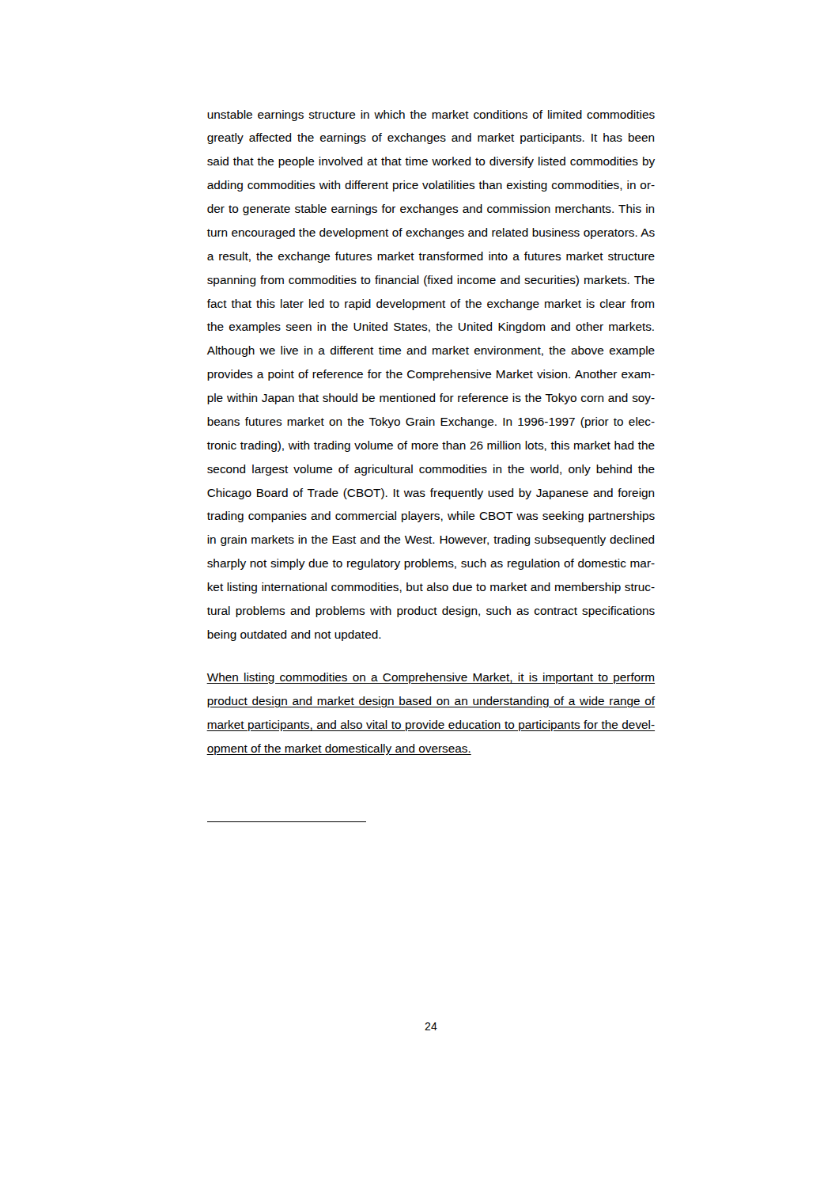unstable earnings structure in which the market conditions of limited commodities greatly affected the earnings of exchanges and market participants. It has been said that the people involved at that time worked to diversify listed commodities by adding commodities with different price volatilities than existing commodities, in order to generate stable earnings for exchanges and commission merchants. This in turn encouraged the development of exchanges and related business operators. As a result, the exchange futures market transformed into a futures market structure spanning from commodities to financial (fixed income and securities) markets. The fact that this later led to rapid development of the exchange market is clear from the examples seen in the United States, the United Kingdom and other markets. Although we live in a different time and market environment, the above example provides a point of reference for the Comprehensive Market vision. Another example within Japan that should be mentioned for reference is the Tokyo corn and soybeans futures market on the Tokyo Grain Exchange. In 1996-1997 (prior to electronic trading), with trading volume of more than 26 million lots, this market had the second largest volume of agricultural commodities in the world, only behind the Chicago Board of Trade (CBOT). It was frequently used by Japanese and foreign trading companies and commercial players, while CBOT was seeking partnerships in grain markets in the East and the West. However, trading subsequently declined sharply not simply due to regulatory problems, such as regulation of domestic market listing international commodities, but also due to market and membership structural problems and problems with product design, such as contract specifications being outdated and not updated.
When listing commodities on a Comprehensive Market, it is important to perform product design and market design based on an understanding of a wide range of market participants, and also vital to provide education to participants for the development of the market domestically and overseas.
24